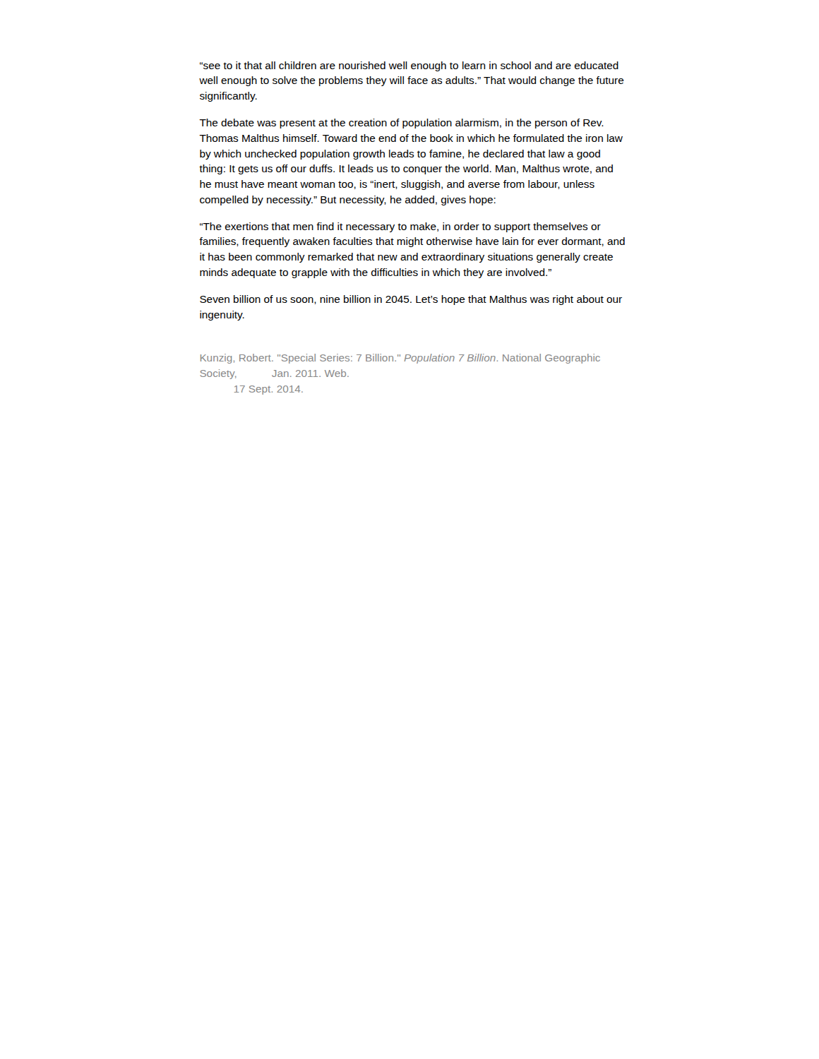“see to it that all children are nourished well enough to learn in school and are educated well enough to solve the problems they will face as adults.” That would change the future significantly.
The debate was present at the creation of population alarmism, in the person of Rev. Thomas Malthus himself. Toward the end of the book in which he formulated the iron law by which unchecked population growth leads to famine, he declared that law a good thing: It gets us off our duffs. It leads us to conquer the world. Man, Malthus wrote, and he must have meant woman too, is “inert, sluggish, and averse from labour, unless compelled by necessity.” But necessity, he added, gives hope:
“The exertions that men find it necessary to make, in order to support themselves or families, frequently awaken faculties that might otherwise have lain for ever dormant, and it has been commonly remarked that new and extraordinary situations generally create minds adequate to grapple with the difficulties in which they are involved.”
Seven billion of us soon, nine billion in 2045. Let’s hope that Malthus was right about our ingenuity.
Kunzig, Robert. "Special Series: 7 Billion." Population 7 Billion. National Geographic Society, Jan. 2011. Web. 17 Sept. 2014.